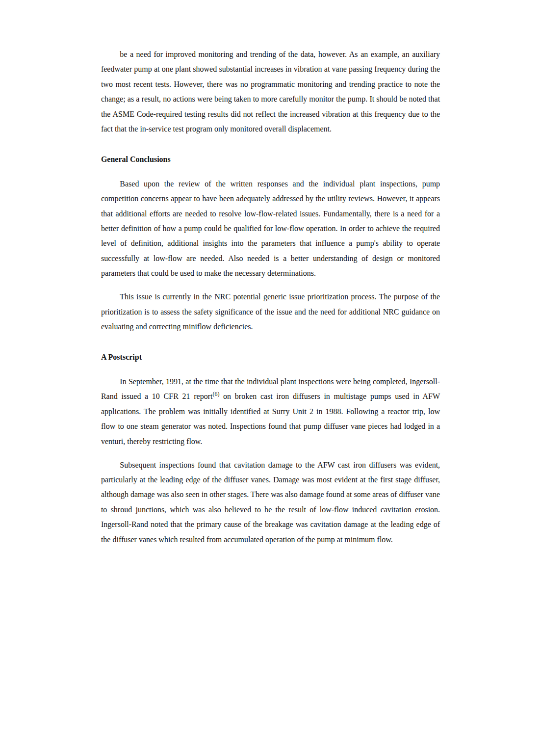be a need for improved monitoring and trending of the data, however. As an example, an auxiliary feedwater pump at one plant showed substantial increases in vibration at vane passing frequency during the two most recent tests. However, there was no programmatic monitoring and trending practice to note the change; as a result, no actions were being taken to more carefully monitor the pump. It should be noted that the ASME Code-required testing results did not reflect the increased vibration at this frequency due to the fact that the in-service test program only monitored overall displacement.
General Conclusions
Based upon the review of the written responses and the individual plant inspections, pump competition concerns appear to have been adequately addressed by the utility reviews. However, it appears that additional efforts are needed to resolve low-flow-related issues. Fundamentally, there is a need for a better definition of how a pump could be qualified for low-flow operation. In order to achieve the required level of definition, additional insights into the parameters that influence a pump's ability to operate successfully at low-flow are needed. Also needed is a better understanding of design or monitored parameters that could be used to make the necessary determinations.
This issue is currently in the NRC potential generic issue prioritization process. The purpose of the prioritization is to assess the safety significance of the issue and the need for additional NRC guidance on evaluating and correcting miniflow deficiencies.
A Postscript
In September, 1991, at the time that the individual plant inspections were being completed, Ingersoll-Rand issued a 10 CFR 21 report(6) on broken cast iron diffusers in multistage pumps used in AFW applications. The problem was initially identified at Surry Unit 2 in 1988. Following a reactor trip, low flow to one steam generator was noted. Inspections found that pump diffuser vane pieces had lodged in a venturi, thereby restricting flow.
Subsequent inspections found that cavitation damage to the AFW cast iron diffusers was evident, particularly at the leading edge of the diffuser vanes. Damage was most evident at the first stage diffuser, although damage was also seen in other stages. There was also damage found at some areas of diffuser vane to shroud junctions, which was also believed to be the result of low-flow induced cavitation erosion. Ingersoll-Rand noted that the primary cause of the breakage was cavitation damage at the leading edge of the diffuser vanes which resulted from accumulated operation of the pump at minimum flow.